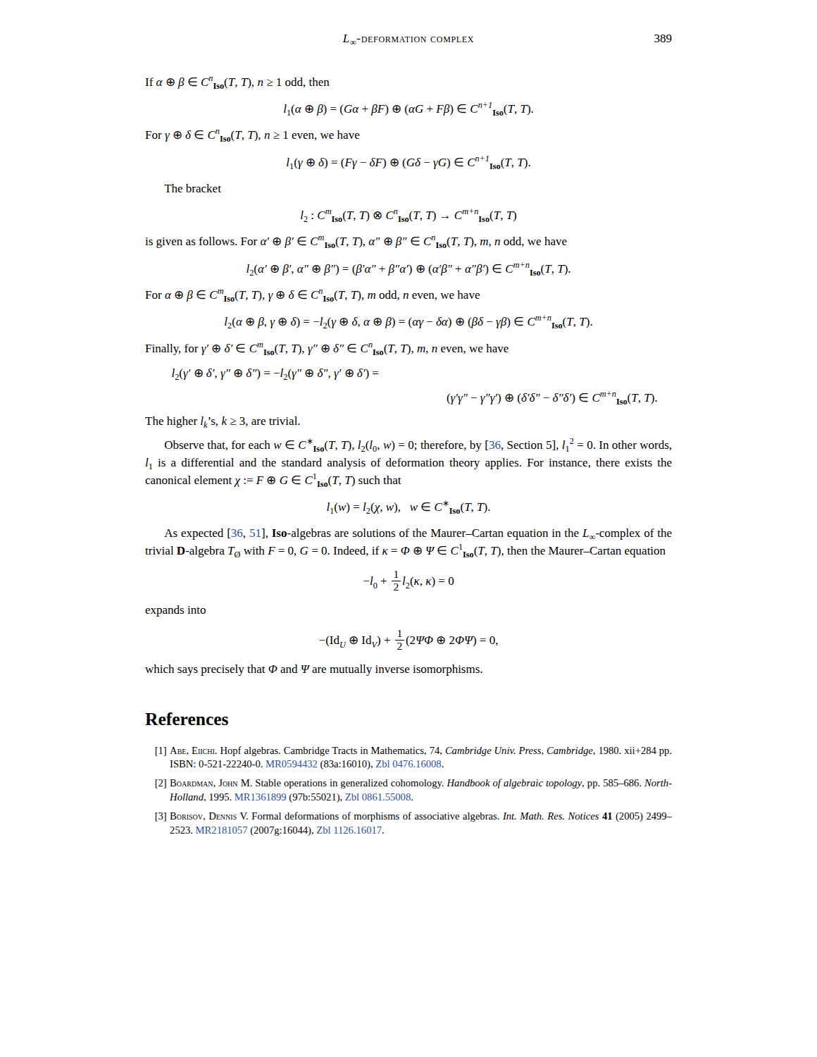L∞-deformation complex 389
If α ⊕ β ∈ CnIso(T, T), n ≥ 1 odd, then
l1(α ⊕ β) = (Gα + βF) ⊕ (αG + Fβ) ∈ Cn+1Iso(T, T).
For γ ⊕ δ ∈ CnIso(T, T), n ≥ 1 even, we have
l1(γ ⊕ δ) = (Fγ − δF) ⊕ (Gδ − γG) ∈ Cn+1Iso(T, T).
The bracket
l2 : CmIso(T, T) ⊗ CnIso(T, T) → Cm+nIso(T, T)
is given as follows. For α′ ⊕ β′ ∈ CmIso(T, T), α″ ⊕ β″ ∈ CnIso(T, T), m, n odd, we have
l2(α′ ⊕ β′, α″ ⊕ β″) = (β′α″ + β″α′) ⊕ (α′β″ + α″β′) ∈ Cm+nIso(T, T).
For α ⊕ β ∈ CmIso(T, T), γ ⊕ δ ∈ CnIso(T, T), m odd, n even, we have
l2(α ⊕ β, γ ⊕ δ) = −l2(γ ⊕ δ, α ⊕ β) = (αγ − δα) ⊕ (βδ − γβ) ∈ Cm+nIso(T, T).
Finally, for γ′ ⊕ δ′ ∈ CmIso(T, T), γ″ ⊕ δ″ ∈ CnIso(T, T), m, n even, we have
l2(γ′ ⊕ δ′, γ″ ⊕ δ″) = −l2(γ″ ⊕ δ″, γ′ ⊕ δ′) =
(γ′γ″ − γ″γ′) ⊕ (δ′δ″ − δ″δ′) ∈ Cm+nIso(T, T).
The higher lk’s, k ≥ 3, are trivial.
Observe that, for each w ∈ C∗Iso(T, T), l2(l0, w) = 0; therefore, by [36, Section 5], l12 = 0. In other words, l1 is a differential and the standard analysis of deformation theory applies. For instance, there exists the canonical element χ := F ⊕ G ∈ C1Iso(T, T) such that
l1(w) = l2(χ, w), w ∈ C∗Iso(T, T).
As expected [36, 51], Iso-algebras are solutions of the Maurer–Cartan equation in the L∞-complex of the trivial D-algebra TØ with F = 0, G = 0. Indeed, if κ = Φ ⊕ Ψ ∈ C1Iso(T, T), then the Maurer–Cartan equation
−l0 + 12 l2(κ, κ) = 0
expands into
−(IdU ⊕ IdV) + 12(2ΨΦ ⊕ 2ΦΨ) = 0,
which says precisely that Φ and Ψ are mutually inverse isomorphisms.
References
[1] Abe, Eiichi. Hopf algebras. Cambridge Tracts in Mathematics, 74, Cambridge Univ. Press, Cambridge, 1980. xii+284 pp. ISBN: 0-521-22240-0. MR0594432 (83a:16010), Zbl 0476.16008.
[2] Boardman, John M. Stable operations in generalized cohomology. Handbook of algebraic topology, pp. 585–686. North-Holland, 1995. MR1361899 (97b:55021), Zbl 0861.55008.
[3] Borisov, Dennis V. Formal deformations of morphisms of associative algebras. Int. Math. Res. Notices 41 (2005) 2499–2523. MR2181057 (2007g:16044), Zbl 1126.16017.